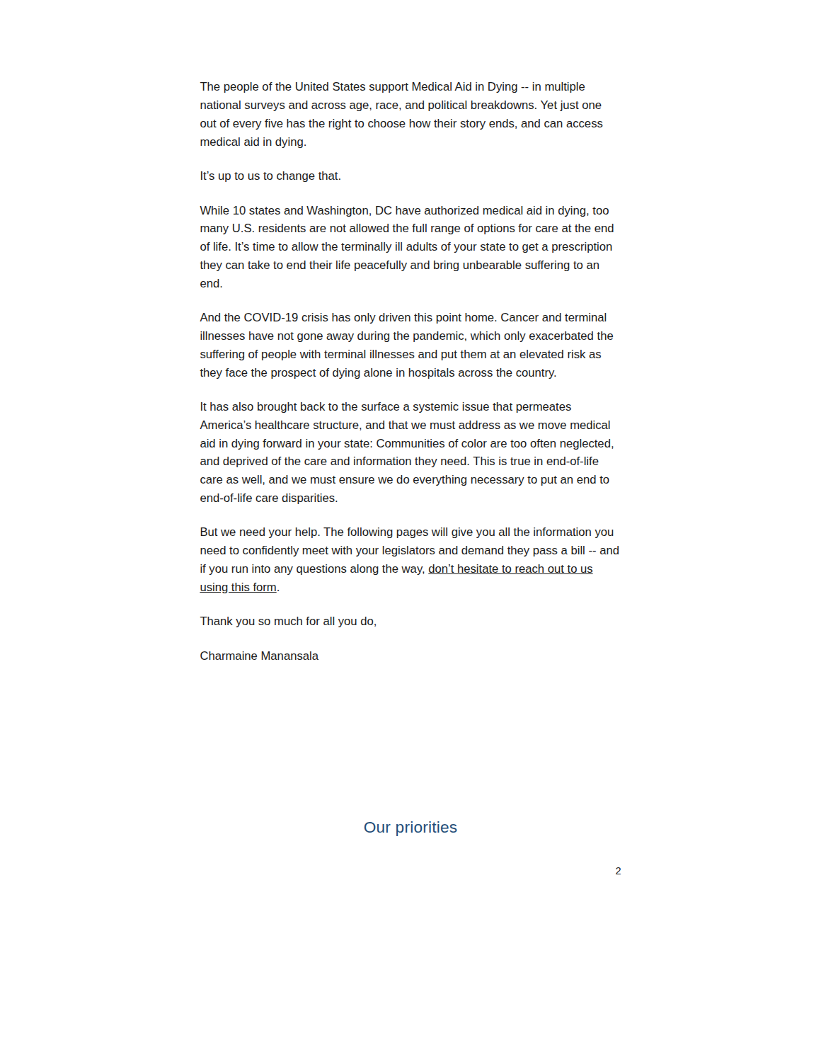The people of the United States support Medical Aid in Dying -- in multiple national surveys and across age, race, and political breakdowns. Yet just one out of every five has the right to choose how their story ends, and can access medical aid in dying.
It’s up to us to change that.
While 10 states and Washington, DC have authorized medical aid in dying, too many U.S. residents are not allowed the full range of options for care at the end of life. It’s time to allow the terminally ill adults of your state to get a prescription they can take to end their life peacefully and bring unbearable suffering to an end.
And the COVID-19 crisis has only driven this point home. Cancer and terminal illnesses have not gone away during the pandemic, which only exacerbated the suffering of people with terminal illnesses and put them at an elevated risk as they face the prospect of dying alone in hospitals across the country.
It has also brought back to the surface a systemic issue that permeates America’s healthcare structure, and that we must address as we move medical aid in dying forward in your state: Communities of color are too often neglected, and deprived of the care and information they need. This is true in end-of-life care as well, and we must ensure we do everything necessary to put an end to end-of-life care disparities.
But we need your help. The following pages will give you all the information you need to confidently meet with your legislators and demand they pass a bill -- and if you run into any questions along the way, don’t hesitate to reach out to us using this form.
Thank you so much for all you do,
Charmaine Manansala
Our priorities
2